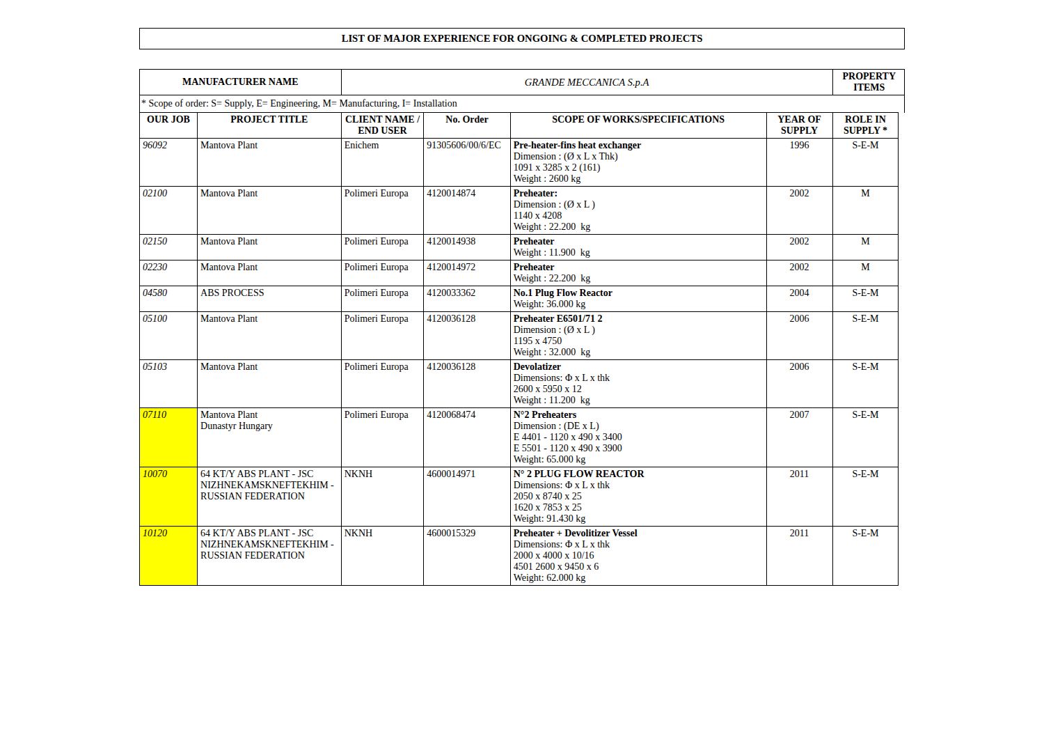LIST OF MAJOR EXPERIENCE FOR ONGOING & COMPLETED PROJECTS
| MANUFACTURER NAME | GRANDE MECCANICA S.p.A | PROPERTY ITEMS |
| * Scope of order: S= Supply, E= Engineering, M= Manufacturing, I= Installation |
| OUR JOB | PROJECT TITLE | CLIENT NAME / END USER | No. Order | SCOPE OF WORKS/SPECIFICATIONS | YEAR OF SUPPLY | ROLE IN SUPPLY * | |
| 96092 | Mantova Plant | Enichem | 91305606/00/6/EC | Pre-heater-fins heat exchanger Dimension : (Ø x L x Thk) 1091 x 3285 x 2 (161) Weight : 2600 kg | 1996 | S-E-M | |
| 02100 | Mantova Plant | Polimeri Europa | 4120014874 | Preheater: Dimension : (Ø x L ) 1140 x 4208 Weight : 22.200 kg | 2002 | M | |
| 02150 | Mantova Plant | Polimeri Europa | 4120014938 | Preheater Weight : 11.900 kg | 2002 | M | |
| 02230 | Mantova Plant | Polimeri Europa | 4120014972 | Preheater Weight : 22.200 kg | 2002 | M | |
| 04580 | ABS PROCESS | Polimeri Europa | 4120033362 | No.1 Plug Flow Reactor Weight: 36.000 kg | 2004 | S-E-M | |
| 05100 | Mantova Plant | Polimeri Europa | 4120036128 | Preheater E6501/71 2 Dimension : (Ø x L ) 1195 x 4750 Weight : 32.000 kg | 2006 | S-E-M | |
| 05103 | Mantova Plant | Polimeri Europa | 4120036128 | Devolatizer Dimensions: Φ x L x thk 2600 x 5950 x 12 Weight : 11.200 kg | 2006 | S-E-M | |
| 07110 | Mantova Plant Dunastyr Hungary | Polimeri Europa | 4120068474 | N°2 Preheaters Dimension : (DE x L) E 4401 - 1120 x 490 x 3400 E 5501 - 1120 x 490 x 3900 Weight: 65.000 kg | 2007 | S-E-M | |
| 10070 | 64 KT/Y ABS PLANT - JSC NIZHNEKAMSKNEFTEKHIM - RUSSIAN FEDERATION | NKNH | 4600014971 | N° 2 PLUG FLOW REACTOR Dimensions: Φ x L x thk 2050 x 8740 x 25 1620 x 7853 x 25 Weight: 91.430 kg | 2011 | S-E-M | |
| 10120 | 64 KT/Y ABS PLANT - JSC NIZHNEKAMSKNEFTEKHIM - RUSSIAN FEDERATION | NKNH | 4600015329 | Preheater + Devolitizer Vessel Dimensions: Φ x L x thk 2000 x 4000 x 10/16 4501 2600 x 9450 x 6 Weight: 62.000 kg | 2011 | S-E-M | |